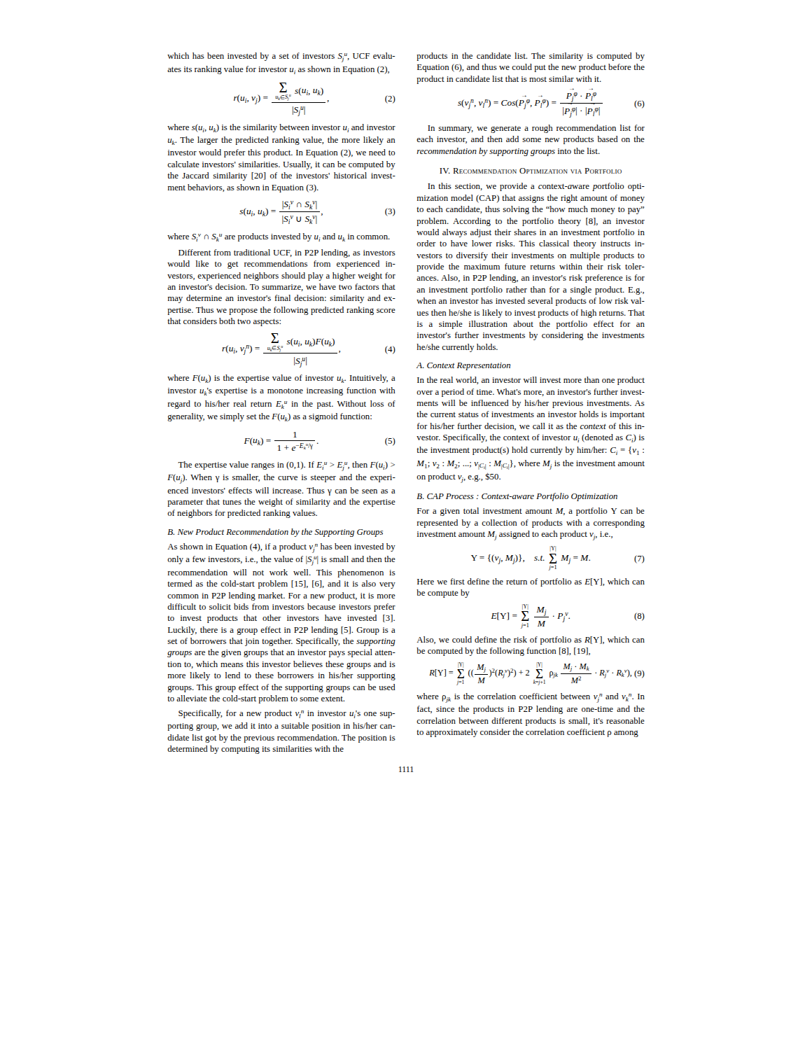which has been invested by a set of investors Sju, UCF evaluates its ranking value for investor ui as shown in Equation (2),
r(ui, vj) = Σuk∈Sju s(ui, uk) |Sju| ,
(2)
where s(ui, uk) is the similarity between investor ui and investor uk. The larger the predicted ranking value, the more likely an investor would prefer this product. In Equation (2), we need to calculate investors' similarities. Usually, it can be computed by the Jaccard similarity [20] of the investors' historical investment behaviors, as shown in Equation (3).
s(ui, uk) = |Siv ∩ Skv| |Siv ∪ Skv| ,
(3)
where Siv ∩ Sku are products invested by ui and uk in common.
Different from traditional UCF, in P2P lending, as investors would like to get recommendations from experienced investors, experienced neighbors should play a higher weight for an investor's decision. To summarize, we have two factors that may determine an investor's final decision: similarity and expertise. Thus we propose the following predicted ranking score that considers both two aspects:
r(ui, vjn) = Σuk∈Sju s(ui, uk)F(uk) |Sju| ,
(4)
where F(uk) is the expertise value of investor uk. Intuitively, a investor uk's expertise is a monotone increasing function with regard to his/her real return Eku in the past. Without loss of generality, we simply set the F(uk) as a sigmoid function:
F(uk) = 1 1 + e−Eku/γ .
(5)
The expertise value ranges in (0,1). If Eiu > Eju, then F(ui) > F(uj). When γ is smaller, the curve is steeper and the experienced investors' effects will increase. Thus γ can be seen as a parameter that tunes the weight of similarity and the expertise of neighbors for predicted ranking values.
B. New Product Recommendation by the Supporting Groups
As shown in Equation (4), if a product vjn has been invested by only a few investors, i.e., the value of |Sju| is small and then the recommendation will not work well. This phenomenon is termed as the cold-start problem [15], [6], and it is also very common in P2P lending market. For a new product, it is more difficult to solicit bids from investors because investors prefer to invest products that other investors have invested [3]. Luckily, there is a group effect in P2P lending [5]. Group is a set of borrowers that join together. Specifically, the supporting groups are the given groups that an investor pays special attention to, which means this investor believes these groups and is more likely to lend to these borrowers in his/her supporting groups. This group effect of the supporting groups can be used to alleviate the cold-start problem to some extent.
Specifically, for a new product vln in investor ui's one supporting group, we add it into a suitable position in his/her candidate list got by the previous recommendation. The position is determined by computing its similarities with the
products in the candidate list. The similarity is computed by Equation (6), and thus we could put the new product before the product in candidate list that is most similar with it.
s(vjn, vln) = Cos(Pjφ, Plφ) = Pjφ · Plφ |Pjφ| · |Plφ|
(6)
In summary, we generate a rough recommendation list for each investor, and then add some new products based on the recommendation by supporting groups into the list.
IV. Recommendation Optimization via Portfolio
In this section, we provide a context-aware portfolio optimization model (CAP) that assigns the right amount of money to each candidate, thus solving the “how much money to pay” problem. According to the portfolio theory [8], an investor would always adjust their shares in an investment portfolio in order to have lower risks. This classical theory instructs investors to diversify their investments on multiple products to provide the maximum future returns within their risk tolerances. Also, in P2P lending, an investor's risk preference is for an investment portfolio rather than for a single product. E.g., when an investor has invested several products of low risk values then he/she is likely to invest products of high returns. That is a simple illustration about the portfolio effect for an investor's further investments by considering the investments he/she currently holds.
A. Context Representation
In the real world, an investor will invest more than one product over a period of time. What's more, an investor's further investments will be influenced by his/her previous investments. As the current status of investments an investor holds is important for his/her further decision, we call it as the context of this investor. Specifically, the context of investor ui (denoted as Ci) is the investment product(s) hold currently by him/her: Ci = {v1 : M1; v2 : M2; ...; v|Ci| : M|Ci|}, where Mj is the investment amount on product vj, e.g., $50.
B. CAP Process : Context-aware Portfolio Optimization
For a given total investment amount M, a portfolio Υ can be represented by a collection of products with a corresponding investment amount Mj assigned to each product vj, i.e.,
Υ = {(vj, Mj)}, s.t. |Υ|Σj=1 Mj = M.
(7)
Here we first define the return of portfolio as E[Υ], which can be compute by
E[Υ] = |Υ|Σj=1 Mj M · Pjv.
(8)
Also, we could define the risk of portfolio as R[Υ], which can be computed by the following function [8], [19],
R[Υ] = |Υ|Σj=1 ((Mj M)2(Rjv)2) + 2 |Υ|Σk=j+1 ρjk Mj · Mk M2 · Rjv · Rkv),
(9)
where ρjk is the correlation coefficient between vjn and vkn. In fact, since the products in P2P lending are one-time and the correlation between different products is small, it's reasonable to approximately consider the correlation coefficient ρ among
1111